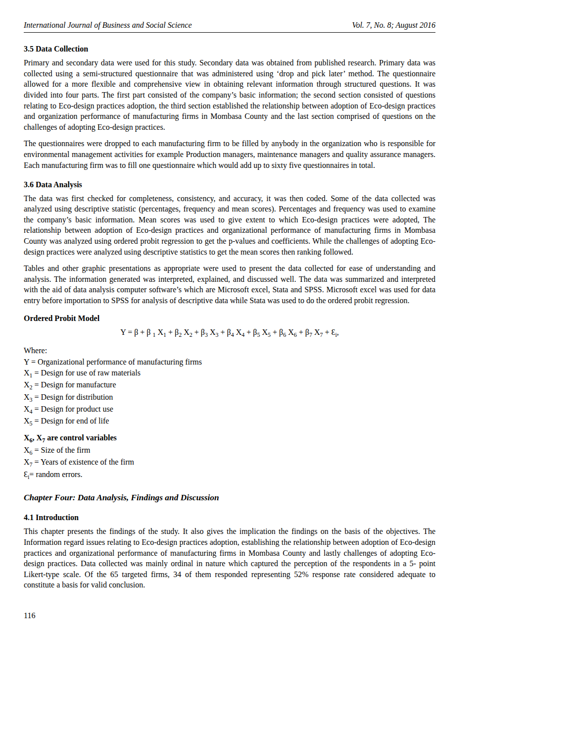International Journal of Business and Social Science Vol. 7, No. 8; August 2016
3.5 Data Collection
Primary and secondary data were used for this study. Secondary data was obtained from published research. Primary data was collected using a semi-structured questionnaire that was administered using ‘drop and pick later’ method. The questionnaire allowed for a more flexible and comprehensive view in obtaining relevant information through structured questions. It was divided into four parts. The first part consisted of the company’s basic information; the second section consisted of questions relating to Eco-design practices adoption, the third section established the relationship between adoption of Eco-design practices and organization performance of manufacturing firms in Mombasa County and the last section comprised of questions on the challenges of adopting Eco-design practices.
The questionnaires were dropped to each manufacturing firm to be filled by anybody in the organization who is responsible for environmental management activities for example Production managers, maintenance managers and quality assurance managers. Each manufacturing firm was to fill one questionnaire which would add up to sixty five questionnaires in total.
3.6 Data Analysis
The data was first checked for completeness, consistency, and accuracy, it was then coded. Some of the data collected was analyzed using descriptive statistic (percentages, frequency and mean scores). Percentages and frequency was used to examine the company’s basic information. Mean scores was used to give extent to which Eco-design practices were adopted, The relationship between adoption of Eco-design practices and organizational performance of manufacturing firms in Mombasa County was analyzed using ordered probit regression to get the p-values and coefficients. While the challenges of adopting Eco-design practices were analyzed using descriptive statistics to get the mean scores then ranking followed.
Tables and other graphic presentations as appropriate were used to present the data collected for ease of understanding and analysis. The information generated was interpreted, explained, and discussed well. The data was summarized and interpreted with the aid of data analysis computer software’s which are Microsoft excel, Stata and SPSS. Microsoft excel was used for data entry before importation to SPSS for analysis of descriptive data while Stata was used to do the ordered probit regression.
Ordered Probit Model
Y = β + β 1 X1 + β2 X2 + β3 X3 + β4 X4 + β5 X5 + β6 X6 + β7 X7 + Ɛi,
Where:
Y = Organizational performance of manufacturing firms
X1 = Design for use of raw materials
X2 = Design for manufacture
X3 = Design for distribution
X4 = Design for product use
X5 = Design for end of life
X6, X7 are control variables
X6 = Size of the firm
X7 = Years of existence of the firm
Ɛi= random errors.
Chapter Four: Data Analysis, Findings and Discussion
4.1 Introduction
This chapter presents the findings of the study. It also gives the implication the findings on the basis of the objectives. The Information regard issues relating to Eco-design practices adoption, establishing the relationship between adoption of Eco-design practices and organizational performance of manufacturing firms in Mombasa County and lastly challenges of adopting Eco-design practices. Data collected was mainly ordinal in nature which captured the perception of the respondents in a 5- point Likert-type scale. Of the 65 targeted firms, 34 of them responded representing 52% response rate considered adequate to constitute a basis for valid conclusion.
116